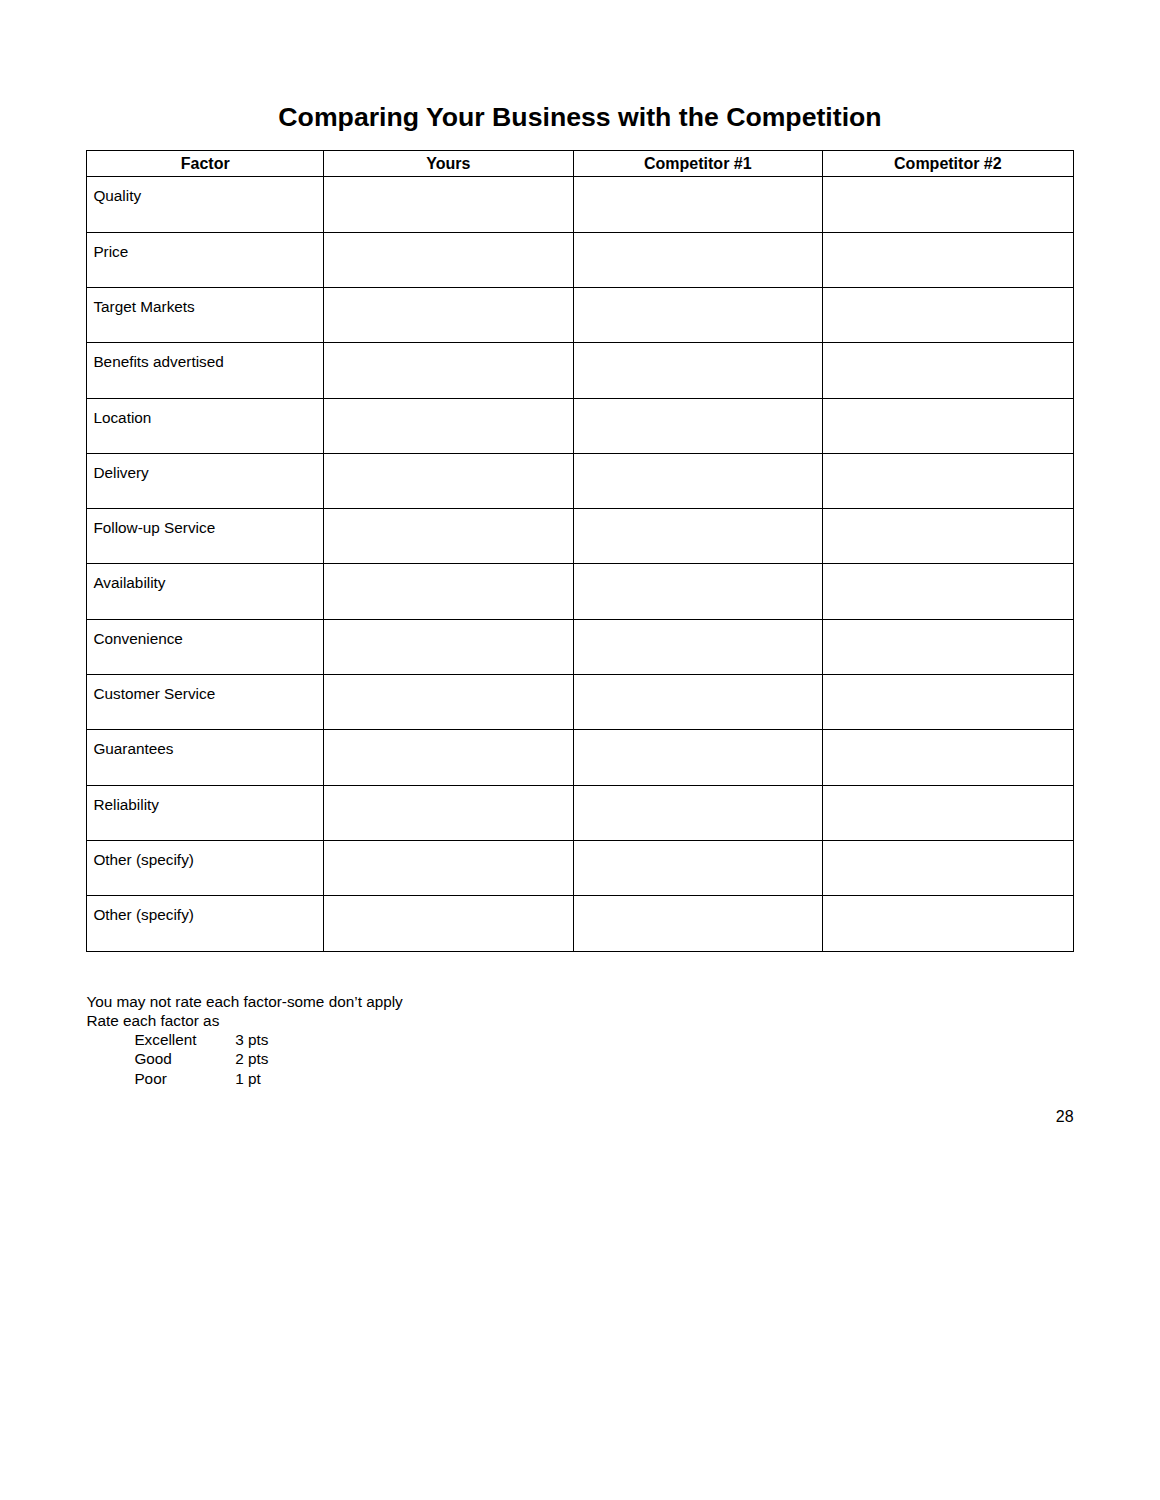Comparing Your Business with the Competition
| Factor | Yours | Competitor #1 | Competitor #2 |
| --- | --- | --- | --- |
| Quality | | | |
| Price | | | |
| Target Markets | | | |
| Benefits advertised | | | |
| Location | | | |
| Delivery | | | |
| Follow-up Service | | | |
| Availability | | | |
| Convenience | | | |
| Customer Service | | | |
| Guarantees | | | |
| Reliability | | | |
| Other (specify) | | | |
| Other (specify) | | | |
You may not rate each factor-some don’t apply
Rate each factor as
Excellent3 pts Good2 pts Poor1 pt
28